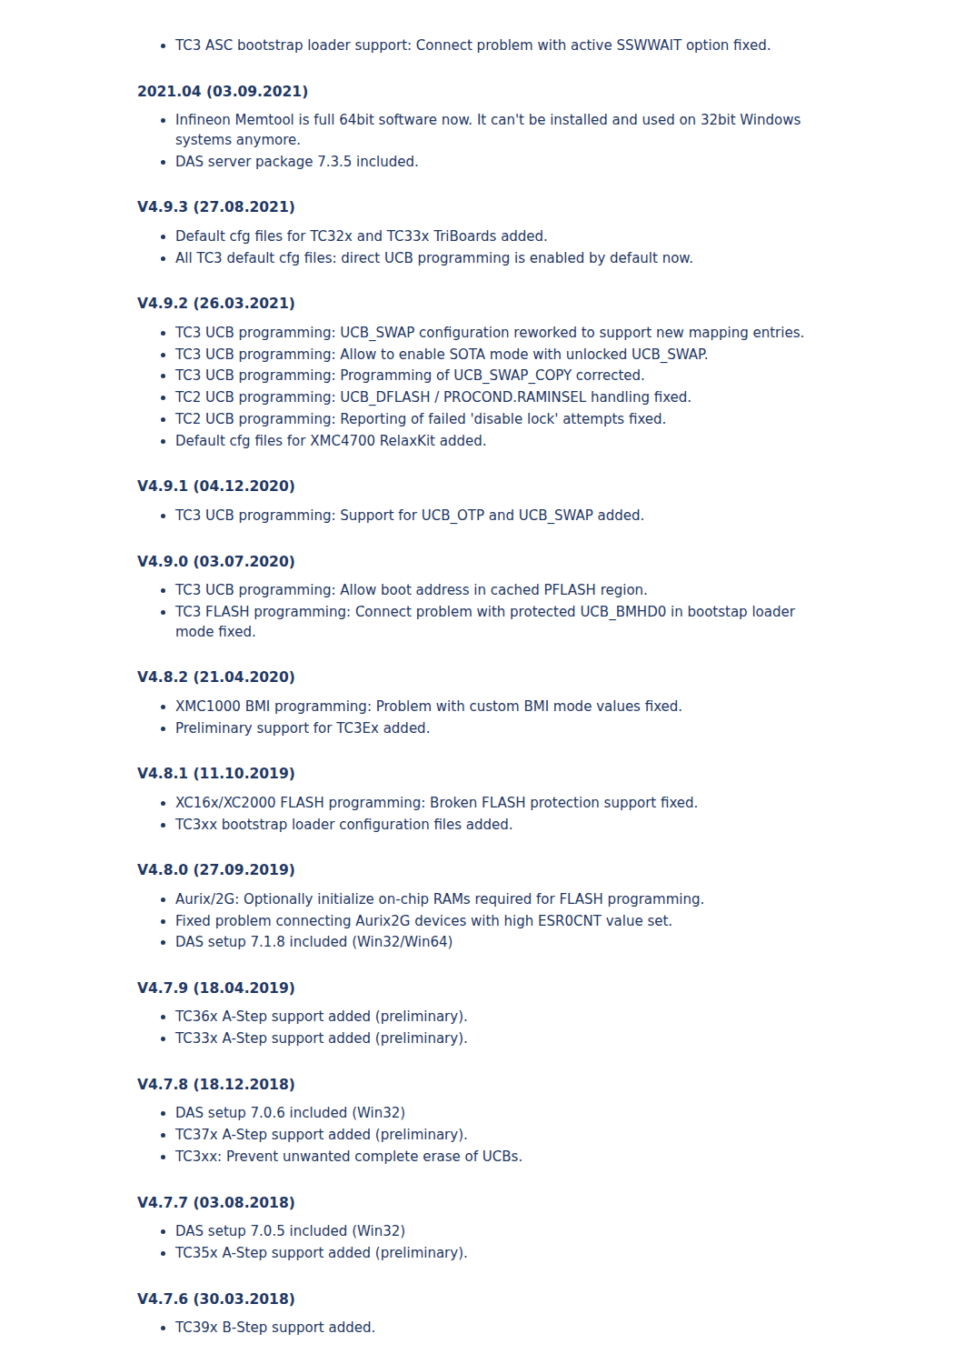TC3 ASC bootstrap loader support: Connect problem with active SSWWAIT option fixed.
2021.04 (03.09.2021)
Infineon Memtool is full 64bit software now. It can't be installed and used on 32bit Windows systems anymore.
DAS server package 7.3.5 included.
V4.9.3 (27.08.2021)
Default cfg files for TC32x and TC33x TriBoards added.
All TC3 default cfg files: direct UCB programming is enabled by default now.
V4.9.2 (26.03.2021)
TC3 UCB programming: UCB_SWAP configuration reworked to support new mapping entries.
TC3 UCB programming: Allow to enable SOTA mode with unlocked UCB_SWAP.
TC3 UCB programming: Programming of UCB_SWAP_COPY corrected.
TC2 UCB programming: UCB_DFLASH / PROCOND.RAMINSEL handling fixed.
TC2 UCB programming: Reporting of failed 'disable lock' attempts fixed.
Default cfg files for XMC4700 RelaxKit added.
V4.9.1 (04.12.2020)
TC3 UCB programming: Support for UCB_OTP and UCB_SWAP added.
V4.9.0 (03.07.2020)
TC3 UCB programming: Allow boot address in cached PFLASH region.
TC3 FLASH programming: Connect problem with protected UCB_BMHD0 in bootstap loader mode fixed.
V4.8.2 (21.04.2020)
XMC1000 BMI programming: Problem with custom BMI mode values fixed.
Preliminary support for TC3Ex added.
V4.8.1 (11.10.2019)
XC16x/XC2000 FLASH programming: Broken FLASH protection support fixed.
TC3xx bootstrap loader configuration files added.
V4.8.0 (27.09.2019)
Aurix/2G: Optionally initialize on-chip RAMs required for FLASH programming.
Fixed problem connecting Aurix2G devices with high ESR0CNT value set.
DAS setup 7.1.8 included (Win32/Win64)
V4.7.9 (18.04.2019)
TC36x A-Step support added (preliminary).
TC33x A-Step support added (preliminary).
V4.7.8 (18.12.2018)
DAS setup 7.0.6 included (Win32)
TC37x A-Step support added (preliminary).
TC3xx: Prevent unwanted complete erase of UCBs.
V4.7.7 (03.08.2018)
DAS setup 7.0.5 included (Win32)
TC35x A-Step support added (preliminary).
V4.7.6 (30.03.2018)
TC39x B-Step support added.